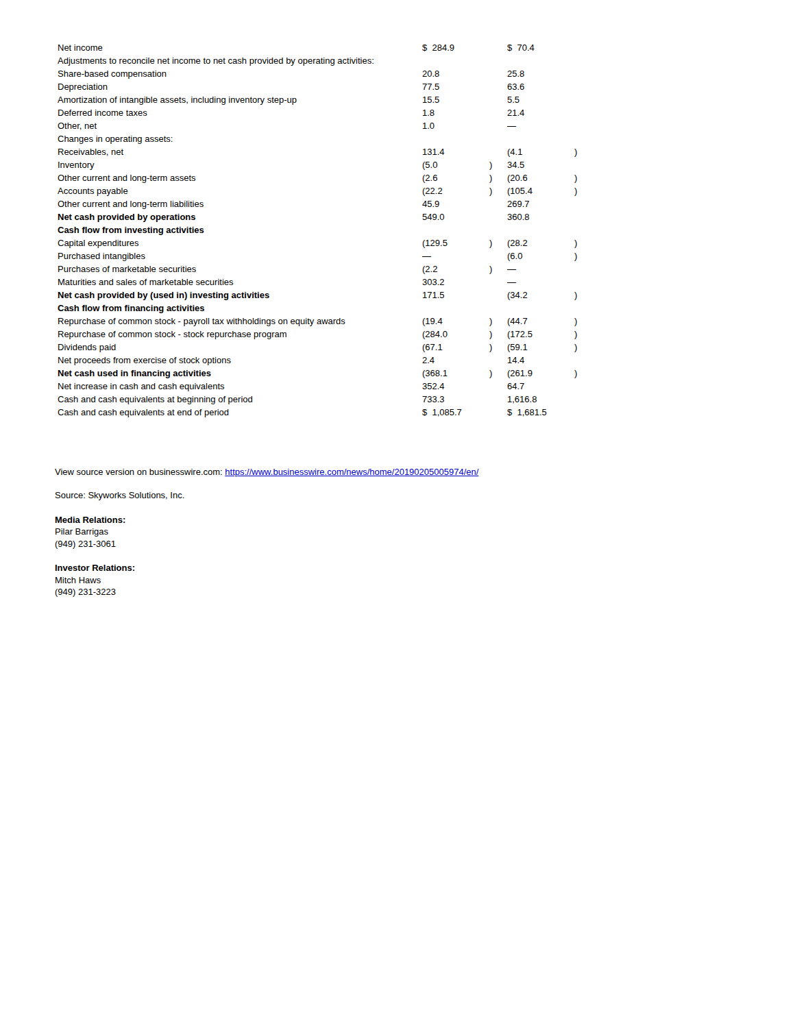| Net income | $ 284.9 | | $ 70.4 | |
| Adjustments to reconcile net income to net cash provided by operating activities: | | | | |
| Share-based compensation | 20.8 | | 25.8 | |
| Depreciation | 77.5 | | 63.6 | |
| Amortization of intangible assets, including inventory step-up | 15.5 | | 5.5 | |
| Deferred income taxes | 1.8 | | 21.4 | |
| Other, net | 1.0 | | — | |
| Changes in operating assets: | | | | |
| Receivables, net | 131.4 | | (4.1 | ) |
| Inventory | (5.0 | ) | 34.5 | |
| Other current and long-term assets | (2.6 | ) | (20.6 | ) |
| Accounts payable | (22.2 | ) | (105.4 | ) |
| Other current and long-term liabilities | 45.9 | | 269.7 | |
| Net cash provided by operations | 549.0 | | 360.8 | |
| Cash flow from investing activities | | | | |
| Capital expenditures | (129.5 | ) | (28.2 | ) |
| Purchased intangibles | — | | (6.0 | ) |
| Purchases of marketable securities | (2.2 | ) | — | |
| Maturities and sales of marketable securities | 303.2 | | — | |
| Net cash provided by (used in) investing activities | 171.5 | | (34.2 | ) |
| Cash flow from financing activities | | | | |
| Repurchase of common stock - payroll tax withholdings on equity awards | (19.4 | ) | (44.7 | ) |
| Repurchase of common stock - stock repurchase program | (284.0 | ) | (172.5 | ) |
| Dividends paid | (67.1 | ) | (59.1 | ) |
| Net proceeds from exercise of stock options | 2.4 | | 14.4 | |
| Net cash used in financing activities | (368.1 | ) | (261.9 | ) |
| Net increase in cash and cash equivalents | 352.4 | | 64.7 | |
| Cash and cash equivalents at beginning of period | 733.3 | | 1,616.8 | |
| Cash and cash equivalents at end of period | $ 1,085.7 | | $ 1,681.5 | |
View source version on businesswire.com: https://www.businesswire.com/news/home/20190205005974/en/
Source: Skyworks Solutions, Inc.
Media Relations:
Pilar Barrigas
(949) 231-3061
Investor Relations:
Mitch Haws
(949) 231-3223